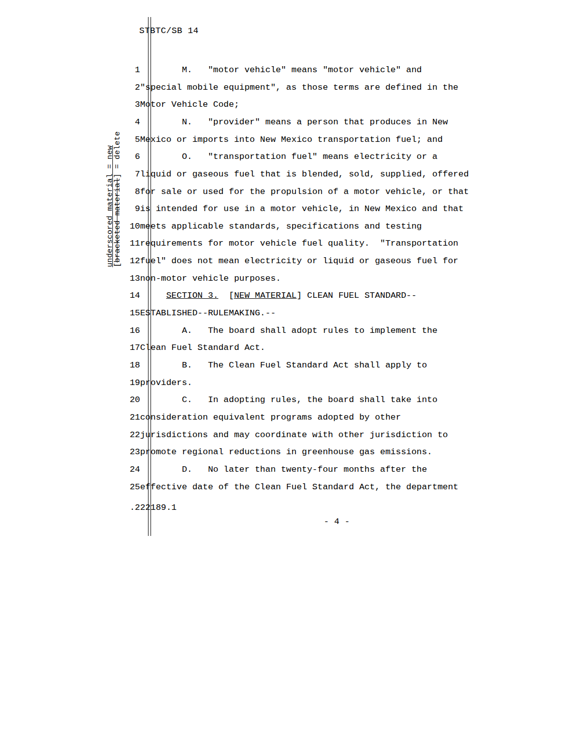STBTC/SB 14
underscored material = new
[bracketed material] = delete
| 1 | M. "motor vehicle" means "motor vehicle" and |
| 2 | "special mobile equipment", as those terms are defined in the |
| 3 | Motor Vehicle Code; |
| 4 | N. "provider" means a person that produces in New |
| 5 | Mexico or imports into New Mexico transportation fuel; and |
| 6 | O. "transportation fuel" means electricity or a |
| 7 | liquid or gaseous fuel that is blended, sold, supplied, offered |
| 8 | for sale or used for the propulsion of a motor vehicle, or that |
| 9 | is intended for use in a motor vehicle, in New Mexico and that |
| 10 | meets applicable standards, specifications and testing |
| 11 | requirements for motor vehicle fuel quality. "Transportation |
| 12 | fuel" does not mean electricity or liquid or gaseous fuel for |
| 13 | non-motor vehicle purposes. |
| 14 | SECTION 3. [ NEW MATERIAL ] CLEAN FUEL STANDARD-- |
| 15 | ESTABLISHED--RULEMAKING.-- |
| 16 | A. The board shall adopt rules to implement the |
| 17 | Clean Fuel Standard Act. |
| 18 | B. The Clean Fuel Standard Act shall apply to |
| 19 | providers. |
| 20 | C. In adopting rules, the board shall take into |
| 21 | consideration equivalent programs adopted by other |
| 22 | jurisdictions and may coordinate with other jurisdiction to |
| 23 | promote regional reductions in greenhouse gas emissions. |
| 24 | D. No later than twenty-four months after the |
| 25 | effective date of the Clean Fuel Standard Act, the department |
.222189.1
- 4 -